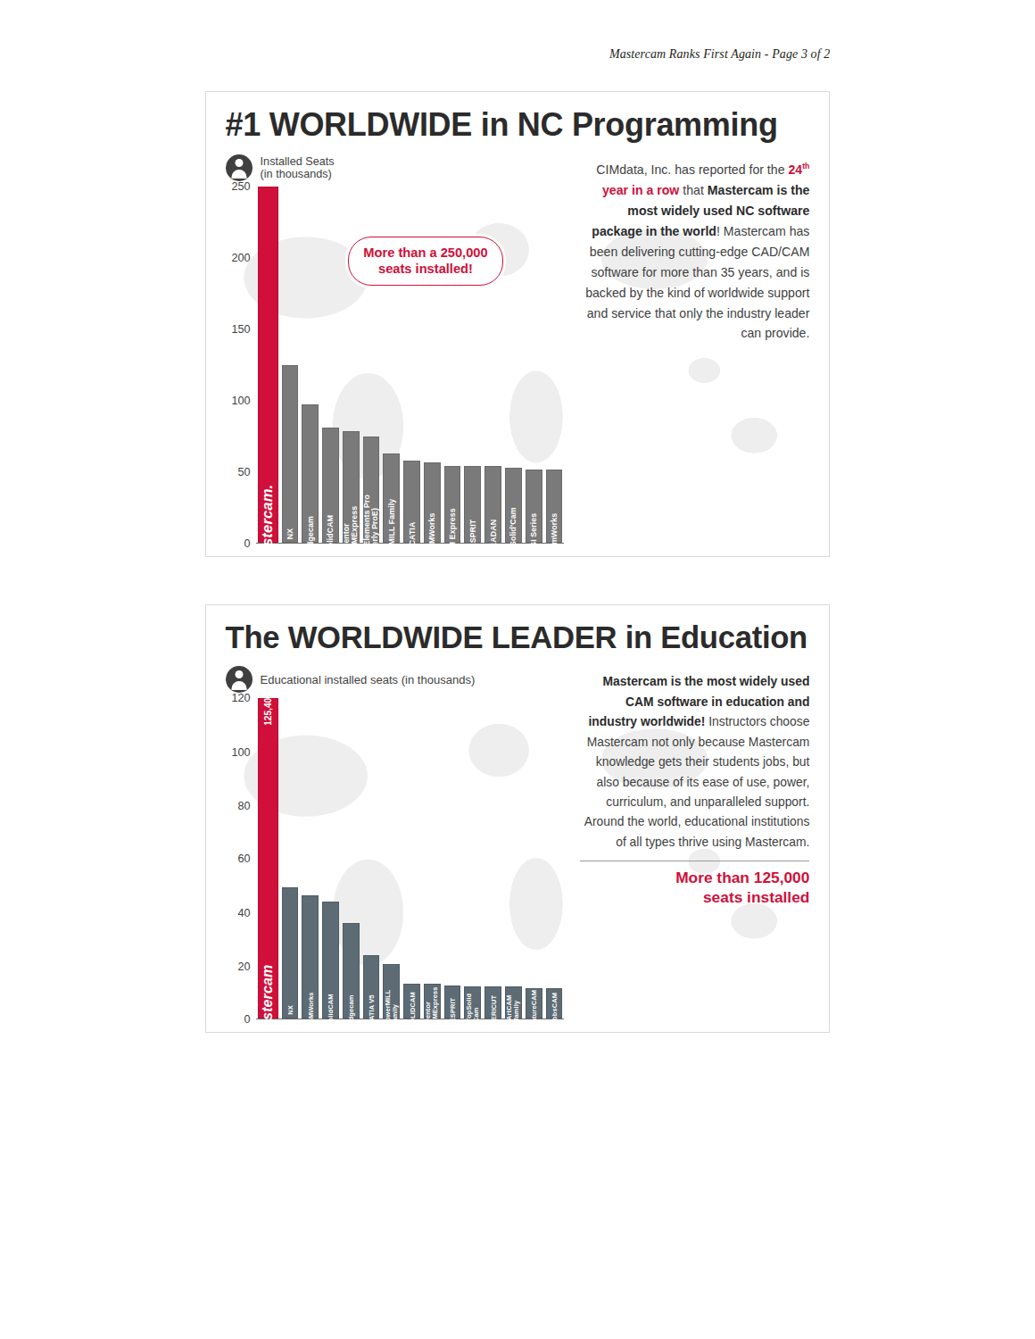Mastercam Ranks First Again - Page 3 of 2
#1 WORLDWIDE in NC Programming
Installed Seats
(in thousands)
250 200 150 100 50 0
More than a 250,000
seats installed!
Mastercam.
NX
Edgecam
SolidCAM
Inventor
HSMExpress
Creo Elements Pro
(formerly ProE)
PowerMILL Family
CATIA
HSMWorks
HSM Express
ESPRIT
RADAN
TopSolid'Cam
VISI Series
CamWorks
CIMdata, Inc. has reported for the 24th year in a row that Mastercam is the most widely used NC software package in the world! Mastercam has been delivering cutting-edge CAD/CAM software for more than 35 years, and is backed by the kind of worldwide support and service that only the industry leader can provide.
The WORLDWIDE LEADER in Education
Educational installed seats (in thousands)
120 100 80 60 40 20 0
125,400 Mastercam
NX
HSMWorks
SolidCAM
Edgecam
CATIA V5
PowerMILL
Family
SOLIDCAM
Inventor
HSMExpress
ESPRIT
TopSolid
Cam
VERICUT
ArtCAM
family
FeatureCAM
GibbsCAM
Mastercam is the most widely used CAM software in education and industry worldwide! Instructors choose Mastercam not only because Mastercam knowledge gets their students jobs, but also because of its ease of use, power, curriculum, and unparalleled support. Around the world, educational institutions of all types thrive using Mastercam.
More than 125,000
seats installed